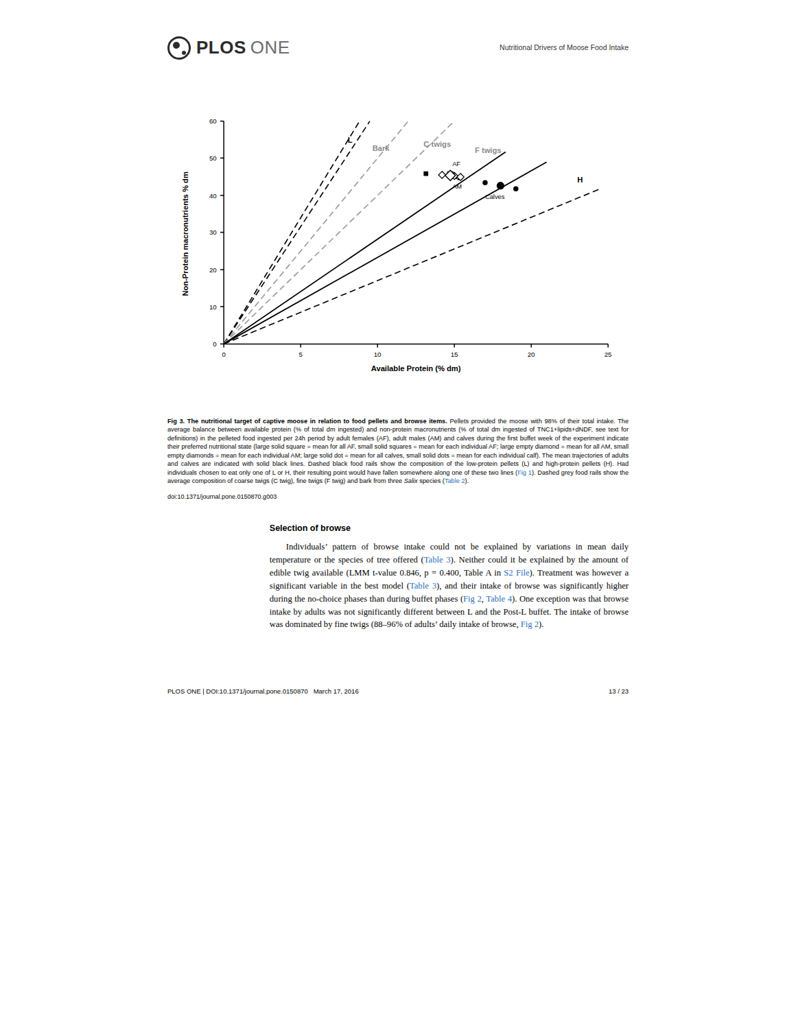PLOS ONE
Nutritional Drivers of Moose Food Intake
60 50 40 30 20 10 0 0 5 10 15 20 25 Available Protein (% dm) Non-Protein macronutrients % dm L Bark C twigs F twigs H AF AM Calves
Fig 3. The nutritional target of captive moose in relation to food pellets and browse items. Pellets provided the moose with 98% of their total intake. The average balance between available protein (% of total dm ingested) and non-protein macronutrients (% of total dm ingested of TNC1+lipids+dNDF, see text for definitions) in the pelleted food ingested per 24h period by adult females (AF), adult males (AM) and calves during the first buffet week of the experiment indicate their preferred nutritional state (large solid square = mean for all AF, small solid squares = mean for each individual AF; large empty diamond = mean for all AM, small empty diamonds = mean for each individual AM; large solid dot = mean for all calves, small solid dots = mean for each individual calf). The mean trajectories of adults and calves are indicated with solid black lines. Dashed black food rails show the composition of the low-protein pellets (L) and high-protein pellets (H). Had individuals chosen to eat only one of L or H, their resulting point would have fallen somewhere along one of these two lines (Fig 1). Dashed grey food rails show the average composition of coarse twigs (C twig), fine twigs (F twig) and bark from three Salix species (Table 2).
doi:10.1371/journal.pone.0150870.g003
Selection of browse
Individuals’ pattern of browse intake could not be explained by variations in mean daily temperature or the species of tree offered (Table 3). Neither could it be explained by the amount of edible twig available (LMM t-value 0.846, p = 0.400, Table A in S2 File). Treatment was however a significant variable in the best model (Table 3), and their intake of browse was significantly higher during the no-choice phases than during buffet phases (Fig 2, Table 4). One exception was that browse intake by adults was not significantly different between L and the Post-L buffet. The intake of browse was dominated by fine twigs (88–96% of adults’ daily intake of browse, Fig 2).
PLOS ONE | DOI:10.1371/journal.pone.0150870 March 17, 2016
13 / 23